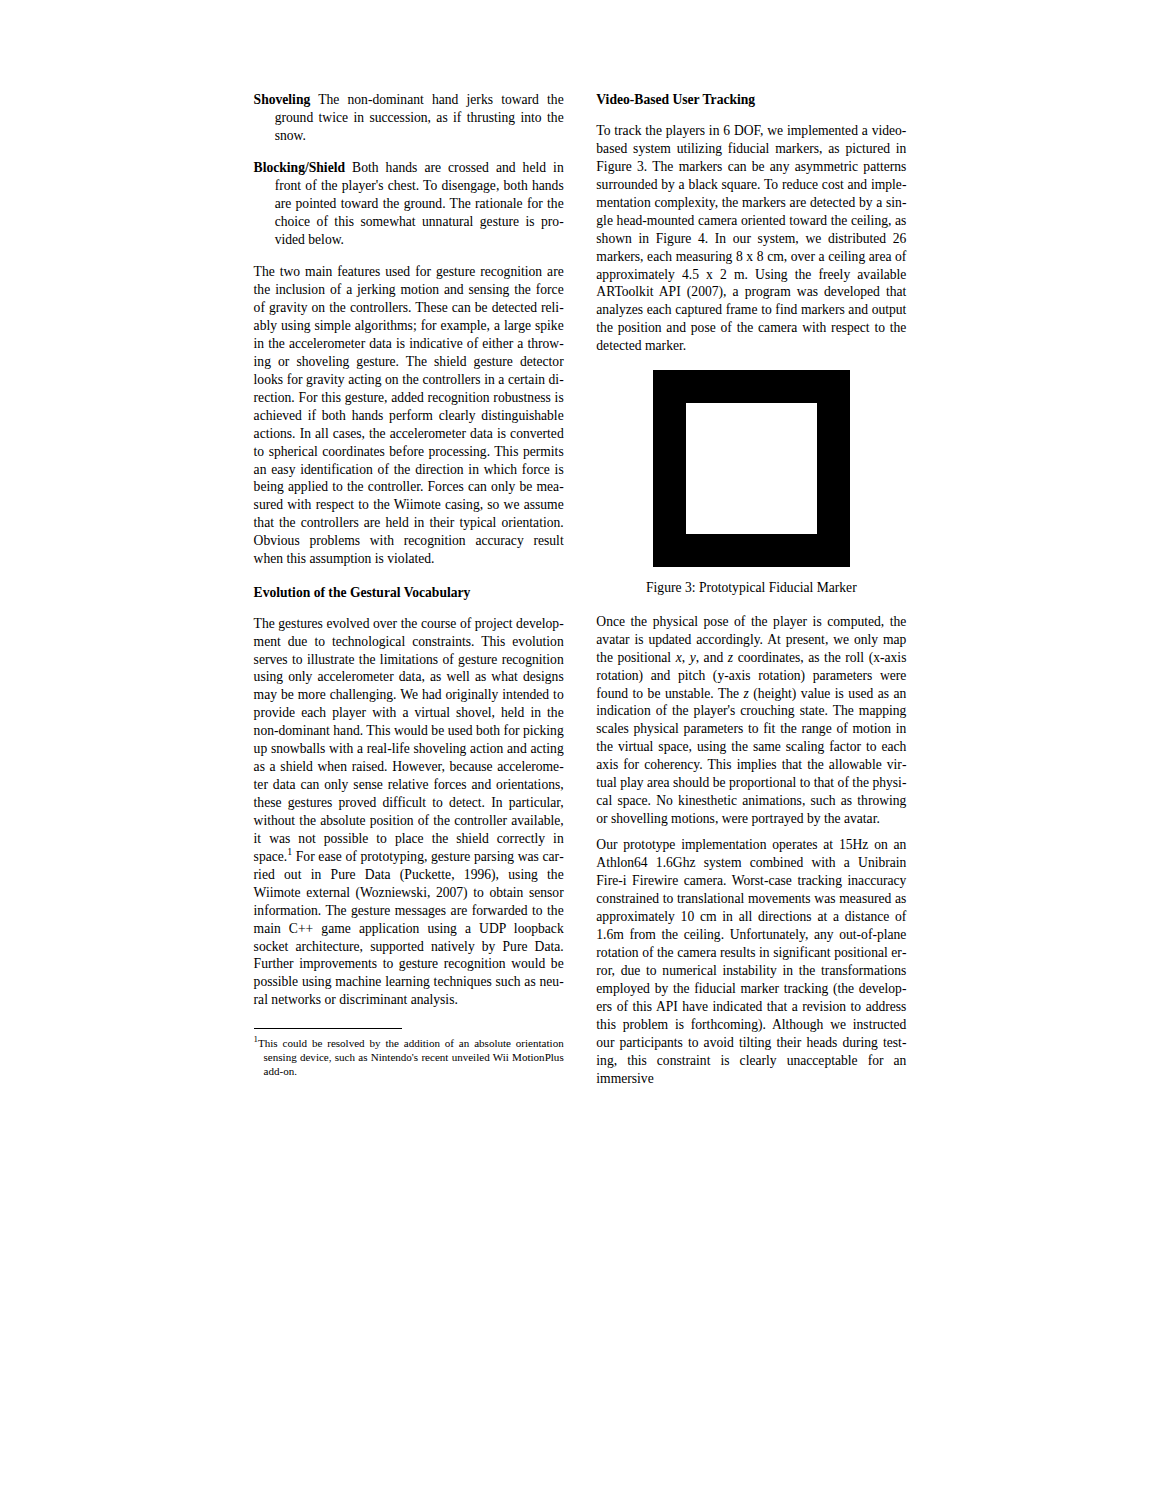Shoveling The non-dominant hand jerks toward the ground twice in succession, as if thrusting into the snow.
Blocking/Shield Both hands are crossed and held in front of the player's chest. To disengage, both hands are pointed toward the ground. The rationale for the choice of this somewhat unnatural gesture is provided below.
The two main features used for gesture recognition are the inclusion of a jerking motion and sensing the force of gravity on the controllers. These can be detected reliably using simple algorithms; for example, a large spike in the accelerometer data is indicative of either a throwing or shoveling gesture. The shield gesture detector looks for gravity acting on the controllers in a certain direction. For this gesture, added recognition robustness is achieved if both hands perform clearly distinguishable actions. In all cases, the accelerometer data is converted to spherical coordinates before processing. This permits an easy identification of the direction in which force is being applied to the controller. Forces can only be measured with respect to the Wiimote casing, so we assume that the controllers are held in their typical orientation. Obvious problems with recognition accuracy result when this assumption is violated.
Evolution of the Gestural Vocabulary
The gestures evolved over the course of project development due to technological constraints. This evolution serves to illustrate the limitations of gesture recognition using only accelerometer data, as well as what designs may be more challenging. We had originally intended to provide each player with a virtual shovel, held in the non-dominant hand. This would be used both for picking up snowballs with a real-life shoveling action and acting as a shield when raised. However, because accelerometer data can only sense relative forces and orientations, these gestures proved difficult to detect. In particular, without the absolute position of the controller available, it was not possible to place the shield correctly in space.1 For ease of prototyping, gesture parsing was carried out in Pure Data (Puckette, 1996), using the Wiimote external (Wozniewski, 2007) to obtain sensor information. The gesture messages are forwarded to the main C++ game application using a UDP loopback socket architecture, supported natively by Pure Data. Further improvements to gesture recognition would be possible using machine learning techniques such as neural networks or discriminant analysis.
1This could be resolved by the addition of an absolute orientation sensing device, such as Nintendo's recent unveiled Wii MotionPlus add-on.
Video-Based User Tracking
To track the players in 6 DOF, we implemented a video-based system utilizing fiducial markers, as pictured in Figure 3. The markers can be any asymmetric patterns surrounded by a black square. To reduce cost and implementation complexity, the markers are detected by a single head-mounted camera oriented toward the ceiling, as shown in Figure 4. In our system, we distributed 26 markers, each measuring 8 x 8 cm, over a ceiling area of approximately 4.5 x 2 m. Using the freely available ARToolkit API (2007), a program was developed that analyzes each captured frame to find markers and output the position and pose of the camera with respect to the detected marker.
Hiro
Figure 3: Prototypical Fiducial Marker
Once the physical pose of the player is computed, the avatar is updated accordingly. At present, we only map the positional x, y, and z coordinates, as the roll (x-axis rotation) and pitch (y-axis rotation) parameters were found to be unstable. The z (height) value is used as an indication of the player's crouching state. The mapping scales physical parameters to fit the range of motion in the virtual space, using the same scaling factor to each axis for coherency. This implies that the allowable virtual play area should be proportional to that of the physical space. No kinesthetic animations, such as throwing or shovelling motions, were portrayed by the avatar.
Our prototype implementation operates at 15Hz on an Athlon64 1.6Ghz system combined with a Unibrain Fire-i Firewire camera. Worst-case tracking inaccuracy constrained to translational movements was measured as approximately 10 cm in all directions at a distance of 1.6m from the ceiling. Unfortunately, any out-of-plane rotation of the camera results in significant positional error, due to numerical instability in the transformations employed by the fiducial marker tracking (the developers of this API have indicated that a revision to address this problem is forthcoming). Although we instructed our participants to avoid tilting their heads during testing, this constraint is clearly unacceptable for an immersive